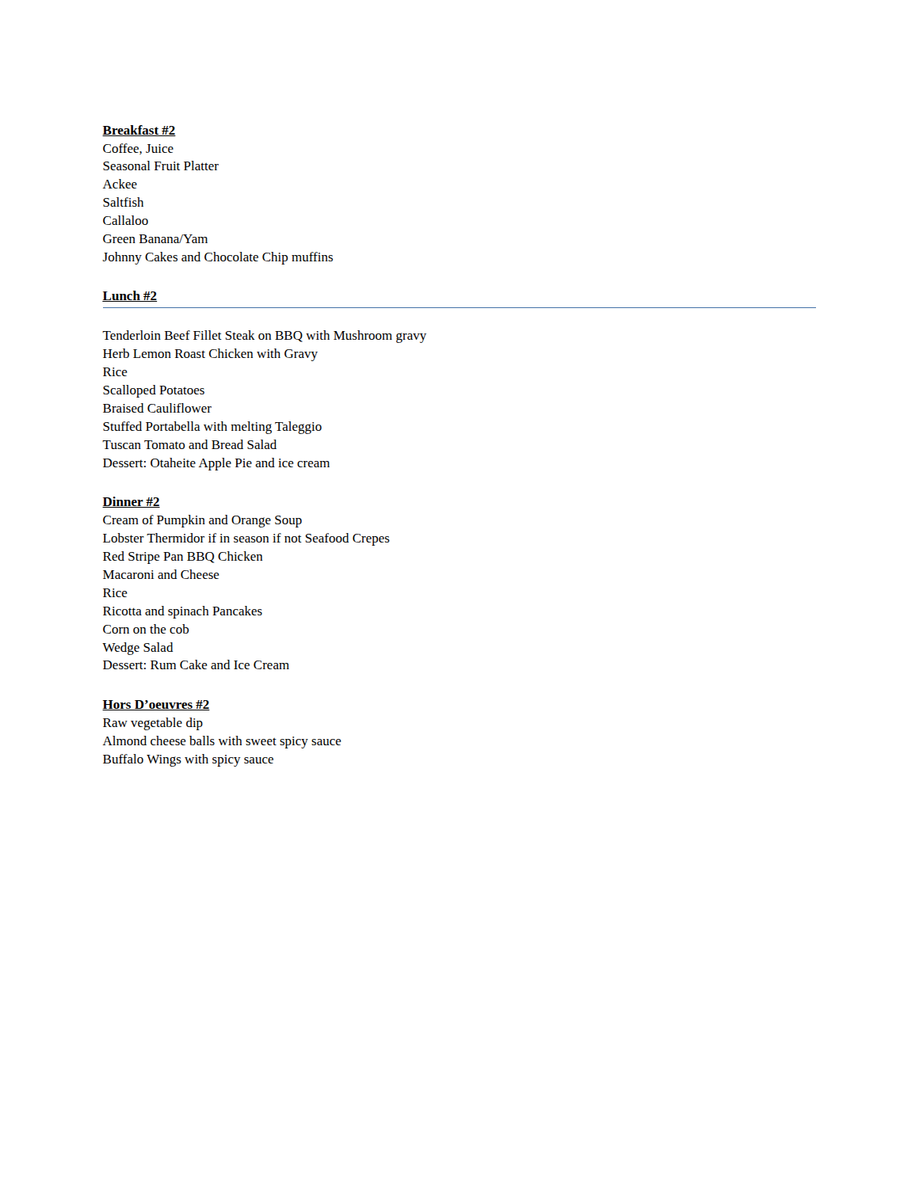Breakfast #2
Coffee, Juice
Seasonal Fruit Platter
Ackee
Saltfish
Callaloo
Green Banana/Yam
Johnny Cakes and Chocolate Chip muffins
Lunch #2
Tenderloin Beef Fillet Steak on BBQ with Mushroom gravy
Herb Lemon Roast Chicken with Gravy
Rice
Scalloped Potatoes
Braised Cauliflower
Stuffed Portabella with melting Taleggio
Tuscan Tomato and Bread Salad
Dessert: Otaheite Apple Pie and ice cream
Dinner #2
Cream of Pumpkin and Orange Soup
Lobster Thermidor if in season if not Seafood Crepes
Red Stripe Pan BBQ Chicken
Macaroni and Cheese
Rice
Ricotta and spinach Pancakes
Corn on the cob
Wedge Salad
Dessert: Rum Cake and Ice Cream
Hors D’oeuvres #2
Raw vegetable dip
Almond cheese balls with sweet spicy sauce
Buffalo Wings with spicy sauce